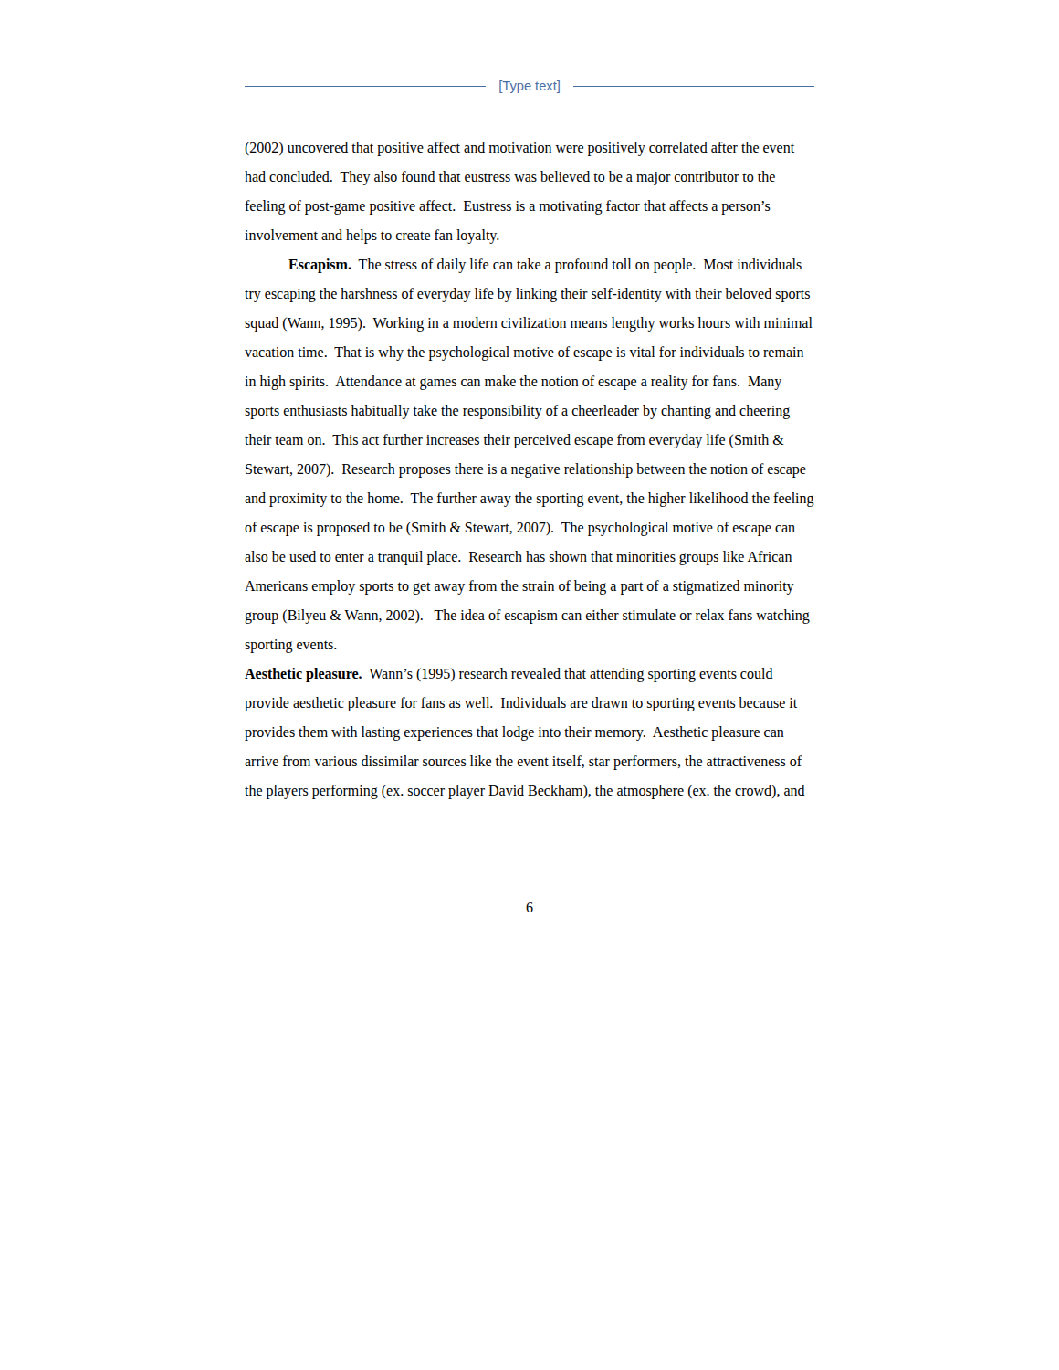[Type text]
(2002) uncovered that positive affect and motivation were positively correlated after the event had concluded. They also found that eustress was believed to be a major contributor to the feeling of post-game positive affect. Eustress is a motivating factor that affects a person’s involvement and helps to create fan loyalty.
Escapism. The stress of daily life can take a profound toll on people. Most individuals try escaping the harshness of everyday life by linking their self-identity with their beloved sports squad (Wann, 1995). Working in a modern civilization means lengthy works hours with minimal vacation time. That is why the psychological motive of escape is vital for individuals to remain in high spirits. Attendance at games can make the notion of escape a reality for fans. Many sports enthusiasts habitually take the responsibility of a cheerleader by chanting and cheering their team on. This act further increases their perceived escape from everyday life (Smith & Stewart, 2007). Research proposes there is a negative relationship between the notion of escape and proximity to the home. The further away the sporting event, the higher likelihood the feeling of escape is proposed to be (Smith & Stewart, 2007). The psychological motive of escape can also be used to enter a tranquil place. Research has shown that minorities groups like African Americans employ sports to get away from the strain of being a part of a stigmatized minority group (Bilyeu & Wann, 2002). The idea of escapism can either stimulate or relax fans watching sporting events.
Aesthetic pleasure. Wann’s (1995) research revealed that attending sporting events could provide aesthetic pleasure for fans as well. Individuals are drawn to sporting events because it provides them with lasting experiences that lodge into their memory. Aesthetic pleasure can arrive from various dissimilar sources like the event itself, star performers, the attractiveness of the players performing (ex. soccer player David Beckham), the atmosphere (ex. the crowd), and
6